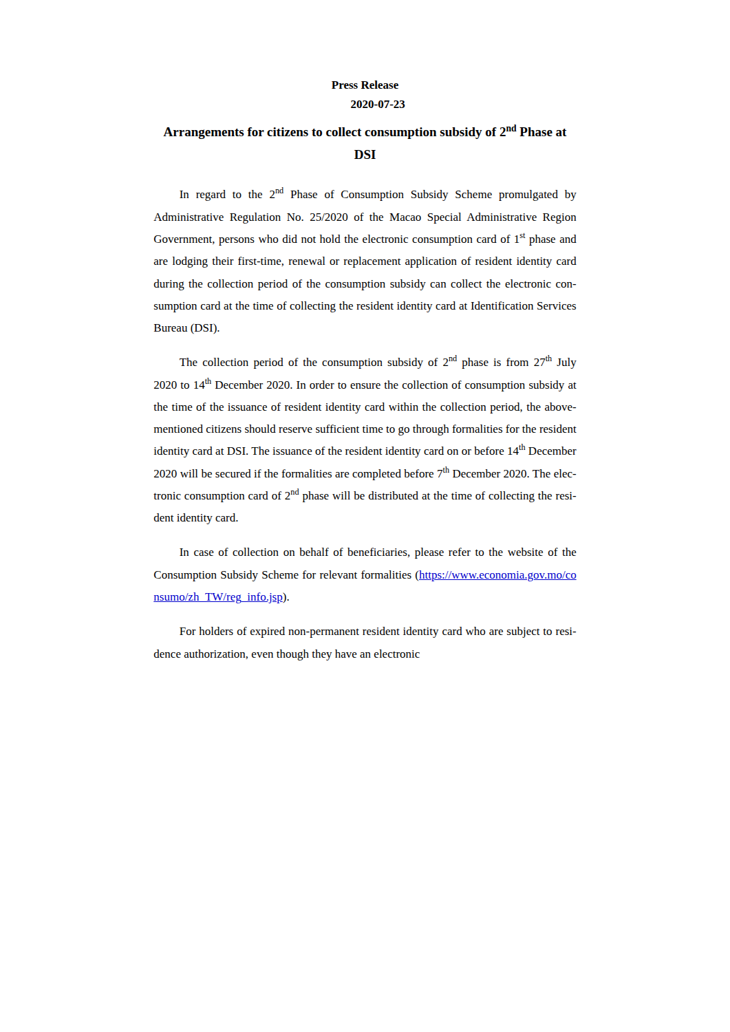Press Release
2020-07-23
Arrangements for citizens to collect consumption subsidy of 2nd Phase at DSI
In regard to the 2nd Phase of Consumption Subsidy Scheme promulgated by Administrative Regulation No. 25/2020 of the Macao Special Administrative Region Government, persons who did not hold the electronic consumption card of 1st phase and are lodging their first-time, renewal or replacement application of resident identity card during the collection period of the consumption subsidy can collect the electronic consumption card at the time of collecting the resident identity card at Identification Services Bureau (DSI).
The collection period of the consumption subsidy of 2nd phase is from 27th July 2020 to 14th December 2020. In order to ensure the collection of consumption subsidy at the time of the issuance of resident identity card within the collection period, the above-mentioned citizens should reserve sufficient time to go through formalities for the resident identity card at DSI. The issuance of the resident identity card on or before 14th December 2020 will be secured if the formalities are completed before 7th December 2020. The electronic consumption card of 2nd phase will be distributed at the time of collecting the resident identity card.
In case of collection on behalf of beneficiaries, please refer to the website of the Consumption Subsidy Scheme for relevant formalities (https://www.economia.gov.mo/consumo/zh_TW/reg_info.jsp).
For holders of expired non-permanent resident identity card who are subject to residence authorization, even though they have an electronic